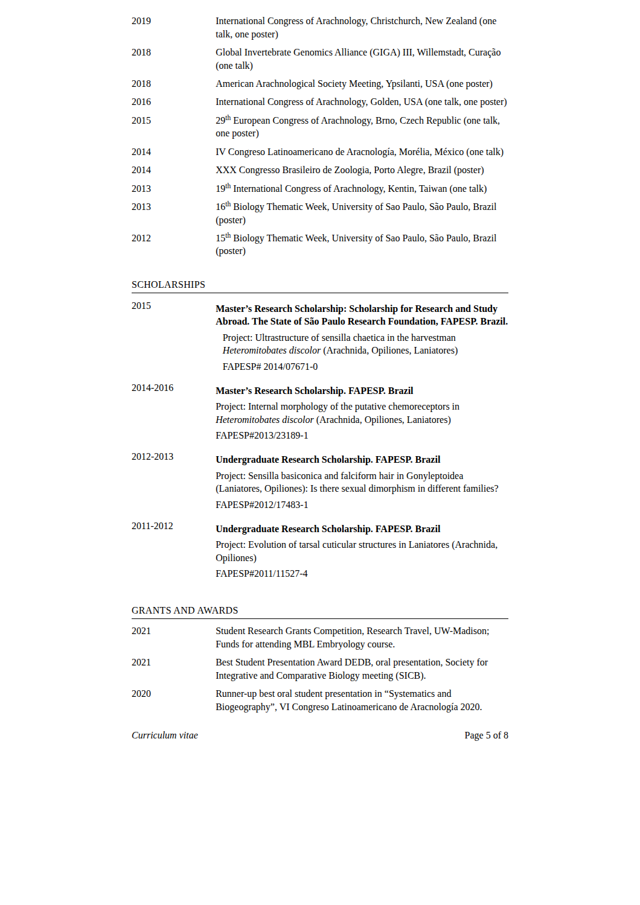| 2019 | International Congress of Arachnology, Christchurch, New Zealand (one talk, one poster) |
| 2018 | Global Invertebrate Genomics Alliance (GIGA) III, Willemstadt, Curação (one talk) |
| 2018 | American Arachnological Society Meeting, Ypsilanti, USA (one poster) |
| 2016 | International Congress of Arachnology, Golden, USA (one talk, one poster) |
| 2015 | 29 th European Congress of Arachnology, Brno, Czech Republic (one talk, one poster) |
| 2014 | IV Congreso Latinoamericano de Aracnología, Morélia, México (one talk) |
| 2014 | XXX Congresso Brasileiro de Zoologia, Porto Alegre, Brazil (poster) |
| 2013 | 19 th International Congress of Arachnology, Kentin, Taiwan (one talk) |
| 2013 | 16 th Biology Thematic Week, University of Sao Paulo, São Paulo, Brazil (poster) |
| 2012 | 15 th Biology Thematic Week, University of Sao Paulo, São Paulo, Brazil (poster) |
SCHOLARSHIPS
| 2015 | Master’s Research Scholarship: Scholarship for Research and Study Abroad. The State of São Paulo Research Foundation, FAPESP. Brazil. Project: Ultrastructure of sensilla chaetica in the harvestman Heteromitobates discolor (Arachnida, Opiliones, Laniatores) FAPESP# 2014/07671-0 |
| 2014-2016 | Master’s Research Scholarship. FAPESP. Brazil Project: Internal morphology of the putative chemoreceptors in Heteromitobates discolor (Arachnida, Opiliones, Laniatores) FAPESP#2013/23189-1 |
| 2012-2013 | Undergraduate Research Scholarship. FAPESP. Brazil Project: Sensilla basiconica and falciform hair in Gonyleptoidea (Laniatores, Opiliones): Is there sexual dimorphism in different families? FAPESP#2012/17483-1 |
| 2011-2012 | Undergraduate Research Scholarship. FAPESP. Brazil Project: Evolution of tarsal cuticular structures in Laniatores (Arachnida, Opiliones) FAPESP#2011/11527-4 |
GRANTS AND AWARDS
| 2021 | Student Research Grants Competition, Research Travel, UW-Madison; Funds for attending MBL Embryology course. |
| 2021 | Best Student Presentation Award DEDB, oral presentation, Society for Integrative and Comparative Biology meeting (SICB). |
| 2020 | Runner-up best oral student presentation in “Systematics and Biogeography”, VI Congreso Latinoamericano de Aracnología 2020. |
Curriculum vitae Page 5 of 8